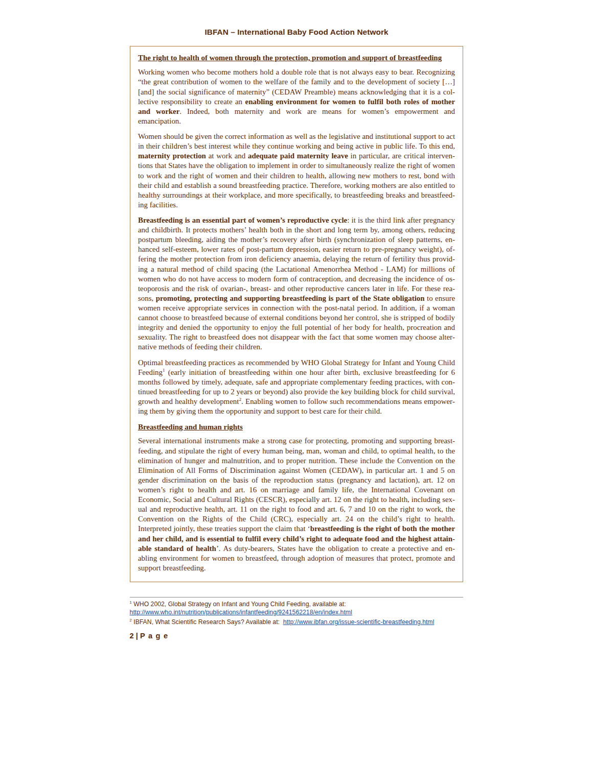IBFAN – International Baby Food Action Network
The right to health of women through the protection, promotion and support of breastfeeding
Working women who become mothers hold a double role that is not always easy to bear. Recognizing “the great contribution of women to the welfare of the family and to the development of society […] [and] the social significance of maternity” (CEDAW Preamble) means acknowledging that it is a collective responsibility to create an enabling environment for women to fulfil both roles of mother and worker. Indeed, both maternity and work are means for women’s empowerment and emancipation.
Women should be given the correct information as well as the legislative and institutional support to act in their children’s best interest while they continue working and being active in public life. To this end, maternity protection at work and adequate paid maternity leave in particular, are critical interventions that States have the obligation to implement in order to simultaneously realize the right of women to work and the right of women and their children to health, allowing new mothers to rest, bond with their child and establish a sound breastfeeding practice. Therefore, working mothers are also entitled to healthy surroundings at their workplace, and more specifically, to breastfeeding breaks and breastfeeding facilities.
Breastfeeding is an essential part of women’s reproductive cycle: it is the third link after pregnancy and childbirth. It protects mothers’ health both in the short and long term by, among others, reducing postpartum bleeding, aiding the mother’s recovery after birth (synchronization of sleep patterns, enhanced self-esteem, lower rates of post-partum depression, easier return to pre-pregnancy weight), offering the mother protection from iron deficiency anaemia, delaying the return of fertility thus providing a natural method of child spacing (the Lactational Amenorrhea Method - LAM) for millions of women who do not have access to modern form of contraception, and decreasing the incidence of osteoporosis and the risk of ovarian-, breast- and other reproductive cancers later in life. For these reasons, promoting, protecting and supporting breastfeeding is part of the State obligation to ensure women receive appropriate services in connection with the post-natal period. In addition, if a woman cannot choose to breastfeed because of external conditions beyond her control, she is stripped of bodily integrity and denied the opportunity to enjoy the full potential of her body for health, procreation and sexuality. The right to breastfeed does not disappear with the fact that some women may choose alternative methods of feeding their children.
Optimal breastfeeding practices as recommended by WHO Global Strategy for Infant and Young Child Feeding1 (early initiation of breastfeeding within one hour after birth, exclusive breastfeeding for 6 months followed by timely, adequate, safe and appropriate complementary feeding practices, with continued breastfeeding for up to 2 years or beyond) also provide the key building block for child survival, growth and healthy development2. Enabling women to follow such recommendations means empowering them by giving them the opportunity and support to best care for their child.
Breastfeeding and human rights
Several international instruments make a strong case for protecting, promoting and supporting breastfeeding, and stipulate the right of every human being, man, woman and child, to optimal health, to the elimination of hunger and malnutrition, and to proper nutrition. These include the Convention on the Elimination of All Forms of Discrimination against Women (CEDAW), in particular art. 1 and 5 on gender discrimination on the basis of the reproduction status (pregnancy and lactation), art. 12 on women’s right to health and art. 16 on marriage and family life, the International Covenant on Economic, Social and Cultural Rights (CESCR), especially art. 12 on the right to health, including sexual and reproductive health, art. 11 on the right to food and art. 6, 7 and 10 on the right to work, the Convention on the Rights of the Child (CRC), especially art. 24 on the child’s right to health. Interpreted jointly, these treaties support the claim that ‘breastfeeding is the right of both the mother and her child, and is essential to fulfil every child’s right to adequate food and the highest attainable standard of health’. As duty-bearers, States have the obligation to create a protective and enabling environment for women to breastfeed, through adoption of measures that protect, promote and support breastfeeding.
1 WHO 2002, Global Strategy on Infant and Young Child Feeding, available at:
http://www.who.int/nutrition/publications/infantfeeding/9241562218/en/index.html
2 IBFAN, What Scientific Research Says? Available at: http://www.ibfan.org/issue-scientific-breastfeeding.html
2 | P a g e